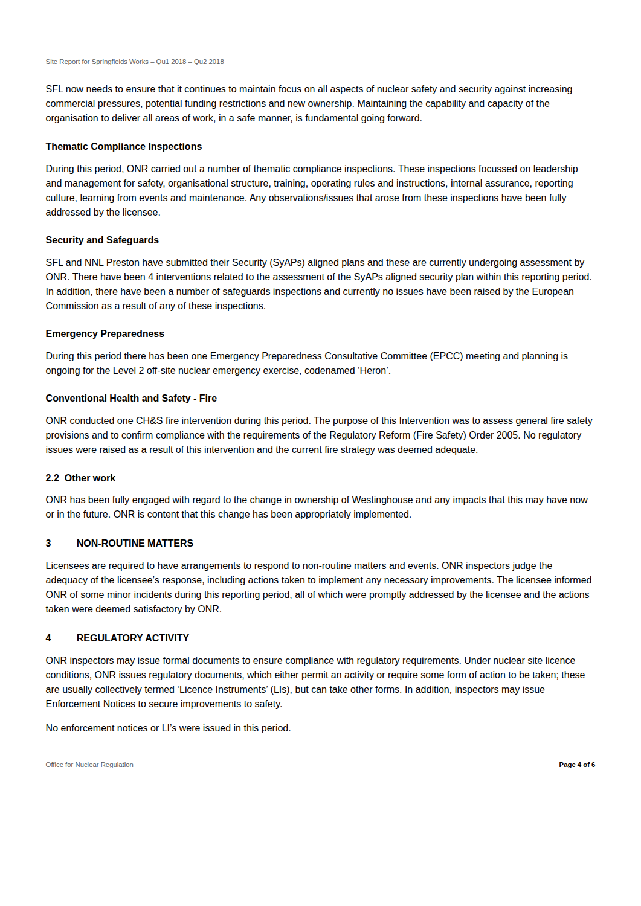Site Report for Springfields Works – Qu1 2018 – Qu2 2018
SFL now needs to ensure that it continues to maintain focus on all aspects of nuclear safety and security against increasing commercial pressures, potential funding restrictions and new ownership. Maintaining the capability and capacity of the organisation to deliver all areas of work, in a safe manner, is fundamental going forward.
Thematic Compliance Inspections
During this period, ONR carried out a number of thematic compliance inspections. These inspections focussed on leadership and management for safety, organisational structure, training, operating rules and instructions, internal assurance, reporting culture, learning from events and maintenance. Any observations/issues that arose from these inspections have been fully addressed by the licensee.
Security and Safeguards
SFL and NNL Preston have submitted their Security (SyAPs) aligned plans and these are currently undergoing assessment by ONR. There have been 4 interventions related to the assessment of the SyAPs aligned security plan within this reporting period. In addition, there have been a number of safeguards inspections and currently no issues have been raised by the European Commission as a result of any of these inspections.
Emergency Preparedness
During this period there has been one Emergency Preparedness Consultative Committee (EPCC) meeting and planning is ongoing for the Level 2 off-site nuclear emergency exercise, codenamed ‘Heron’.
Conventional Health and Safety - Fire
ONR conducted one CH&S fire intervention during this period. The purpose of this Intervention was to assess general fire safety provisions and to confirm compliance with the requirements of the Regulatory Reform (Fire Safety) Order 2005. No regulatory issues were raised as a result of this intervention and the current fire strategy was deemed adequate.
2.2 Other work
ONR has been fully engaged with regard to the change in ownership of Westinghouse and any impacts that this may have now or in the future. ONR is content that this change has been appropriately implemented.
3 NON-ROUTINE MATTERS
Licensees are required to have arrangements to respond to non-routine matters and events. ONR inspectors judge the adequacy of the licensee’s response, including actions taken to implement any necessary improvements. The licensee informed ONR of some minor incidents during this reporting period, all of which were promptly addressed by the licensee and the actions taken were deemed satisfactory by ONR.
4 REGULATORY ACTIVITY
ONR inspectors may issue formal documents to ensure compliance with regulatory requirements. Under nuclear site licence conditions, ONR issues regulatory documents, which either permit an activity or require some form of action to be taken; these are usually collectively termed ‘Licence Instruments’ (LIs), but can take other forms. In addition, inspectors may issue Enforcement Notices to secure improvements to safety.
No enforcement notices or LI’s were issued in this period.
Office for Nuclear Regulation Page 4 of 6